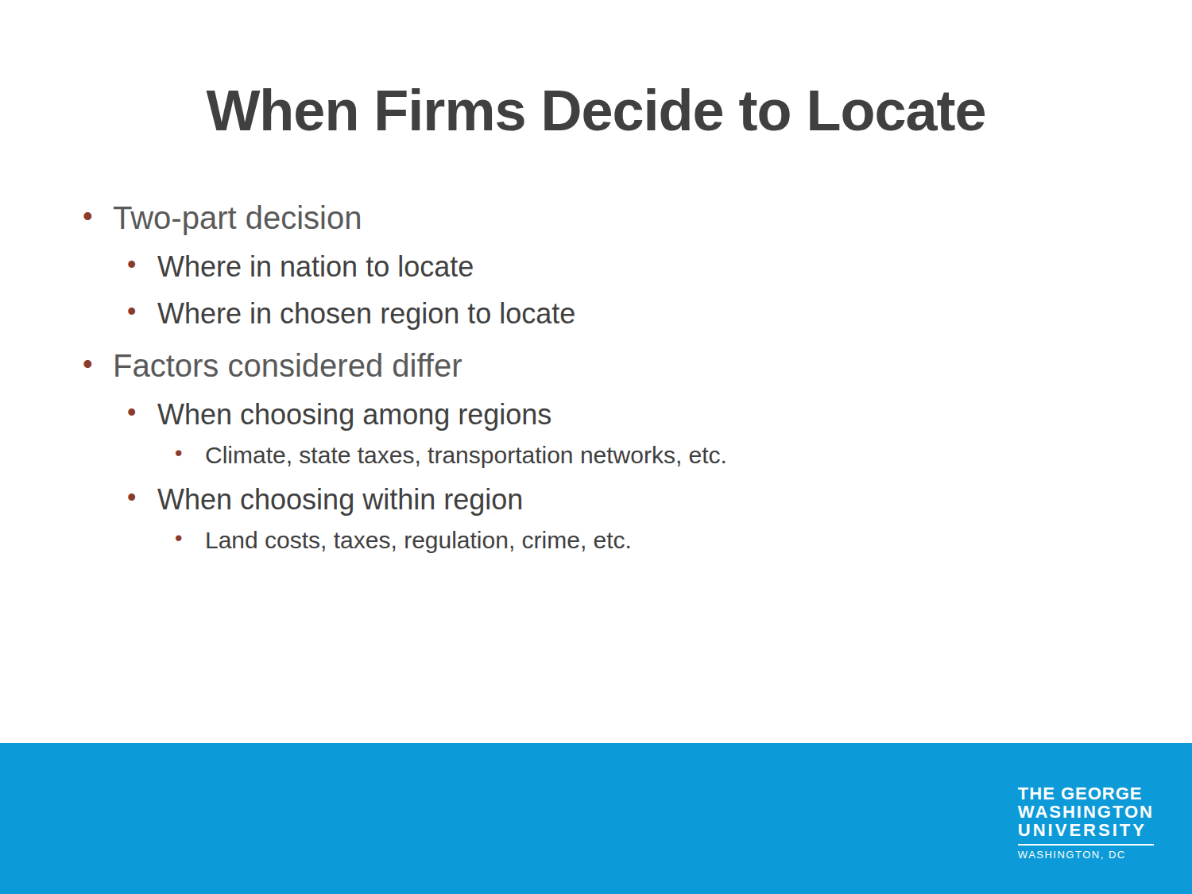When Firms Decide to Locate
Two-part decision
Where in nation to locate
Where in chosen region to locate
Factors considered differ
When choosing among regions
Climate, state taxes, transportation networks, etc.
When choosing within region
Land costs, taxes, regulation, crime, etc.
THE GEORGE
WASHINGTON
UNIVERSITY
WASHINGTON, DC